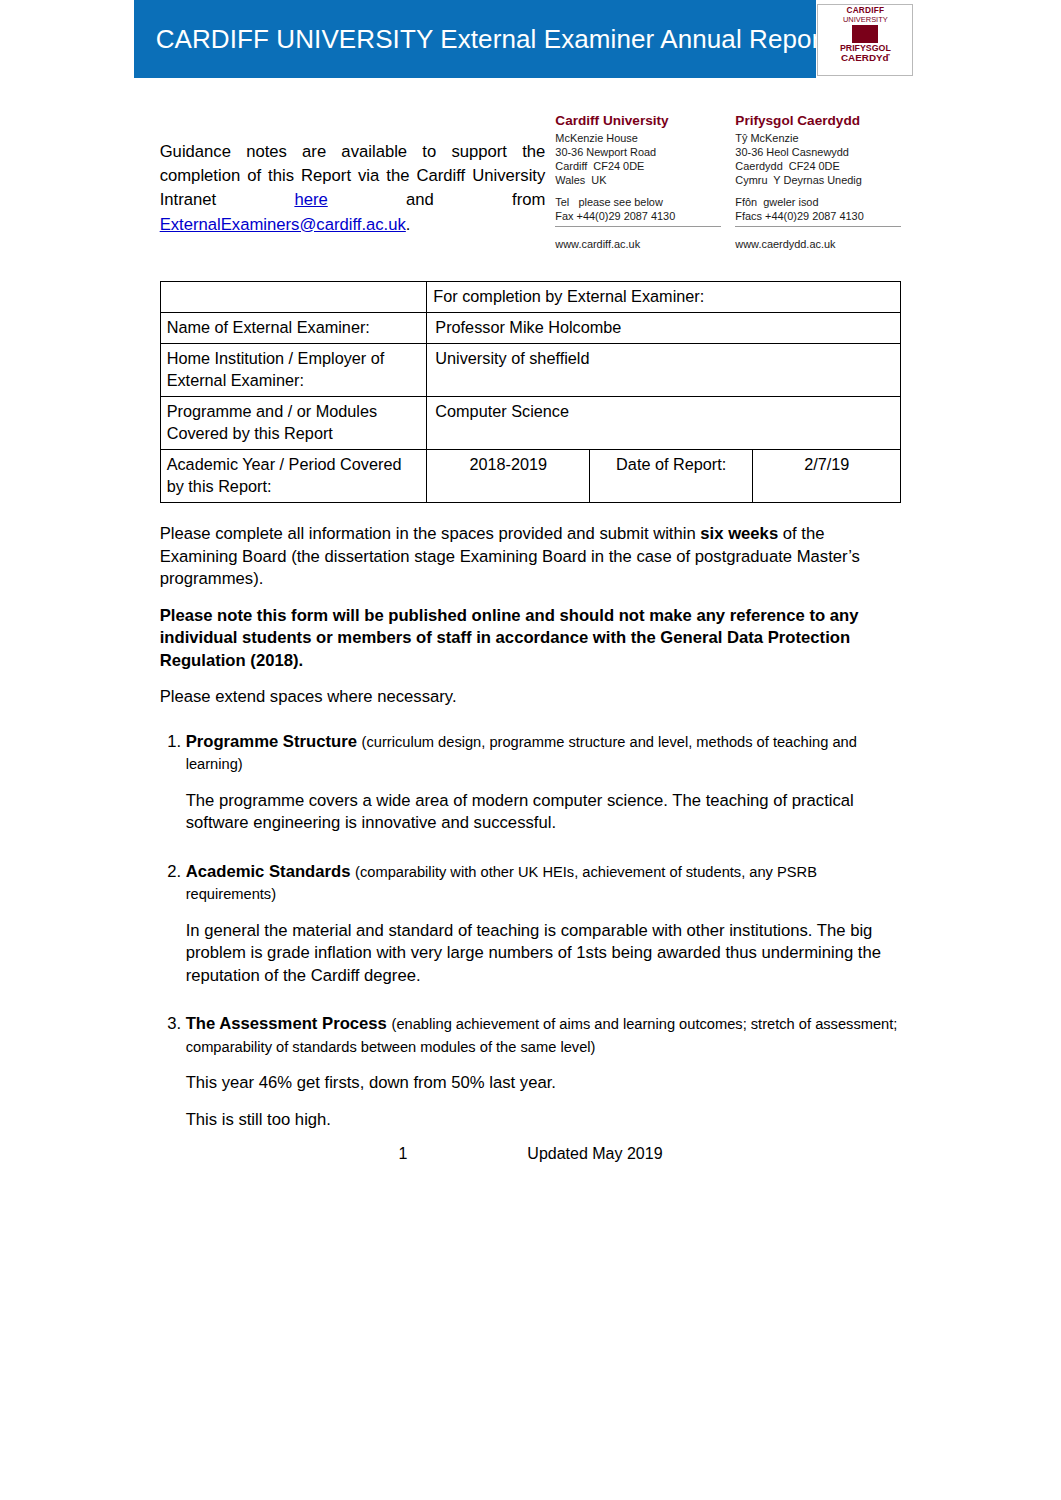CARDIFF UNIVERSITY External Examiner Annual Report Form
CARDIFF
UNIVERSITY
PRIFYSGOL
CAERDYď
Guidance notes are available to support the completion of this Report via the Cardiff University Intranet here and from ExternalExaminers@cardiff.ac.uk.
Cardiff University
McKenzie House
30-36 Newport Road
Cardiff CF24 0DE
Wales UK
Tel please see below
Fax +44(0)29 2087 4130
www.cardiff.ac.uk
Prifysgol Caerdydd
Tŷ McKenzie
30-36 Heol Casnewydd
Caerdydd CF24 0DE
Cymru Y Deyrnas Unedig
Ffôn gweler isod
Ffacs +44(0)29 2087 4130
www.caerdydd.ac.uk
| | For completion by External Examiner: |
| Name of External Examiner: | Professor Mike Holcombe |
| Home Institution / Employer of External Examiner: | University of sheffield |
| Programme and / or Modules Covered by this Report | Computer Science |
| Academic Year / Period Covered by this Report: | 2018-2019 | Date of Report: | 2/7/19 |
Please complete all information in the spaces provided and submit within six weeks of the Examining Board (the dissertation stage Examining Board in the case of postgraduate Master’s programmes).
Please note this form will be published online and should not make any reference to any individual students or members of staff in accordance with the General Data Protection Regulation (2018).
Please extend spaces where necessary.
Programme Structure (curriculum design, programme structure and level, methods of teaching and learning)
The programme covers a wide area of modern computer science. The teaching of practical software engineering is innovative and successful.
Academic Standards (comparability with other UK HEIs, achievement of students, any PSRB requirements)
In general the material and standard of teaching is comparable with other institutions. The big problem is grade inflation with very large numbers of 1sts being awarded thus undermining the reputation of the Cardiff degree.
The Assessment Process (enabling achievement of aims and learning outcomes; stretch of assessment; comparability of standards between modules of the same level)
This year 46% get firsts, down from 50% last year.
This is still too high.
1 Updated May 2019